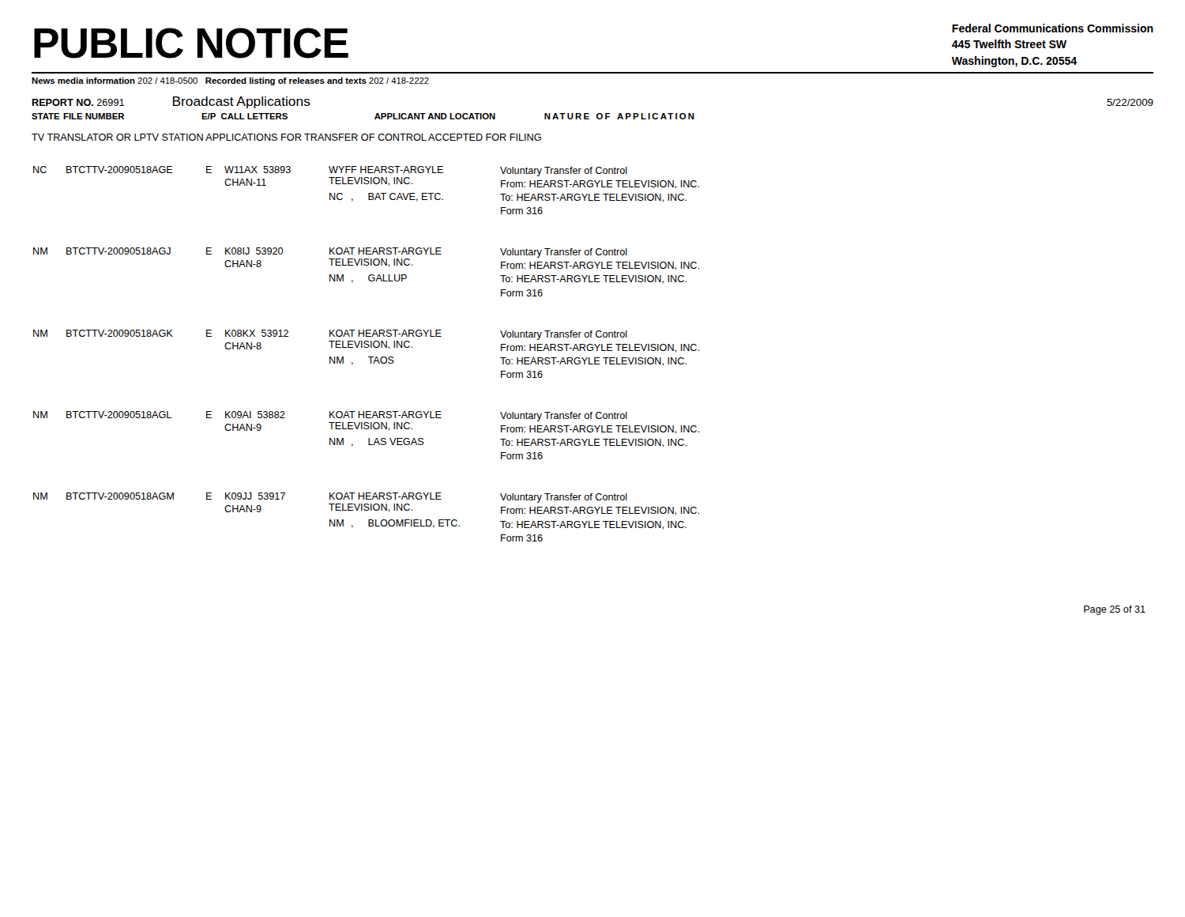PUBLIC NOTICE
Federal Communications Commission
445 Twelfth Street SW
Washington, D.C. 20554
News media information 202 / 418-0500 Recorded listing of releases and texts 202 / 418-2222
REPORT NO. 26991
Broadcast Applications
5/22/2009
| STATE | FILE NUMBER | E/P CALL LETTERS | APPLICANT AND LOCATION | NATURE OF APPLICATION |
TV TRANSLATOR OR LPTV STATION APPLICATIONS FOR TRANSFER OF CONTROL ACCEPTED FOR FILING
| NC | BTCTTV-20090518AGE | E | W11AX 53893 CHAN-11 | WYFF HEARST-ARGYLE TELEVISION, INC. NC , BAT CAVE, ETC. | Voluntary Transfer of Control From: HEARST-ARGYLE TELEVISION, INC. To: HEARST-ARGYLE TELEVISION, INC. Form 316 |
| NM | BTCTTV-20090518AGJ | E | K08IJ 53920 CHAN-8 | KOAT HEARST-ARGYLE TELEVISION, INC. NM , GALLUP | Voluntary Transfer of Control From: HEARST-ARGYLE TELEVISION, INC. To: HEARST-ARGYLE TELEVISION, INC. Form 316 |
| NM | BTCTTV-20090518AGK | E | K08KX 53912 CHAN-8 | KOAT HEARST-ARGYLE TELEVISION, INC. NM , TAOS | Voluntary Transfer of Control From: HEARST-ARGYLE TELEVISION, INC. To: HEARST-ARGYLE TELEVISION, INC. Form 316 |
| NM | BTCTTV-20090518AGL | E | K09AI 53882 CHAN-9 | KOAT HEARST-ARGYLE TELEVISION, INC. NM , LAS VEGAS | Voluntary Transfer of Control From: HEARST-ARGYLE TELEVISION, INC. To: HEARST-ARGYLE TELEVISION, INC. Form 316 |
| NM | BTCTTV-20090518AGM | E | K09JJ 53917 CHAN-9 | KOAT HEARST-ARGYLE TELEVISION, INC. NM , BLOOMFIELD, ETC. | Voluntary Transfer of Control From: HEARST-ARGYLE TELEVISION, INC. To: HEARST-ARGYLE TELEVISION, INC. Form 316 |
Page 25 of 31